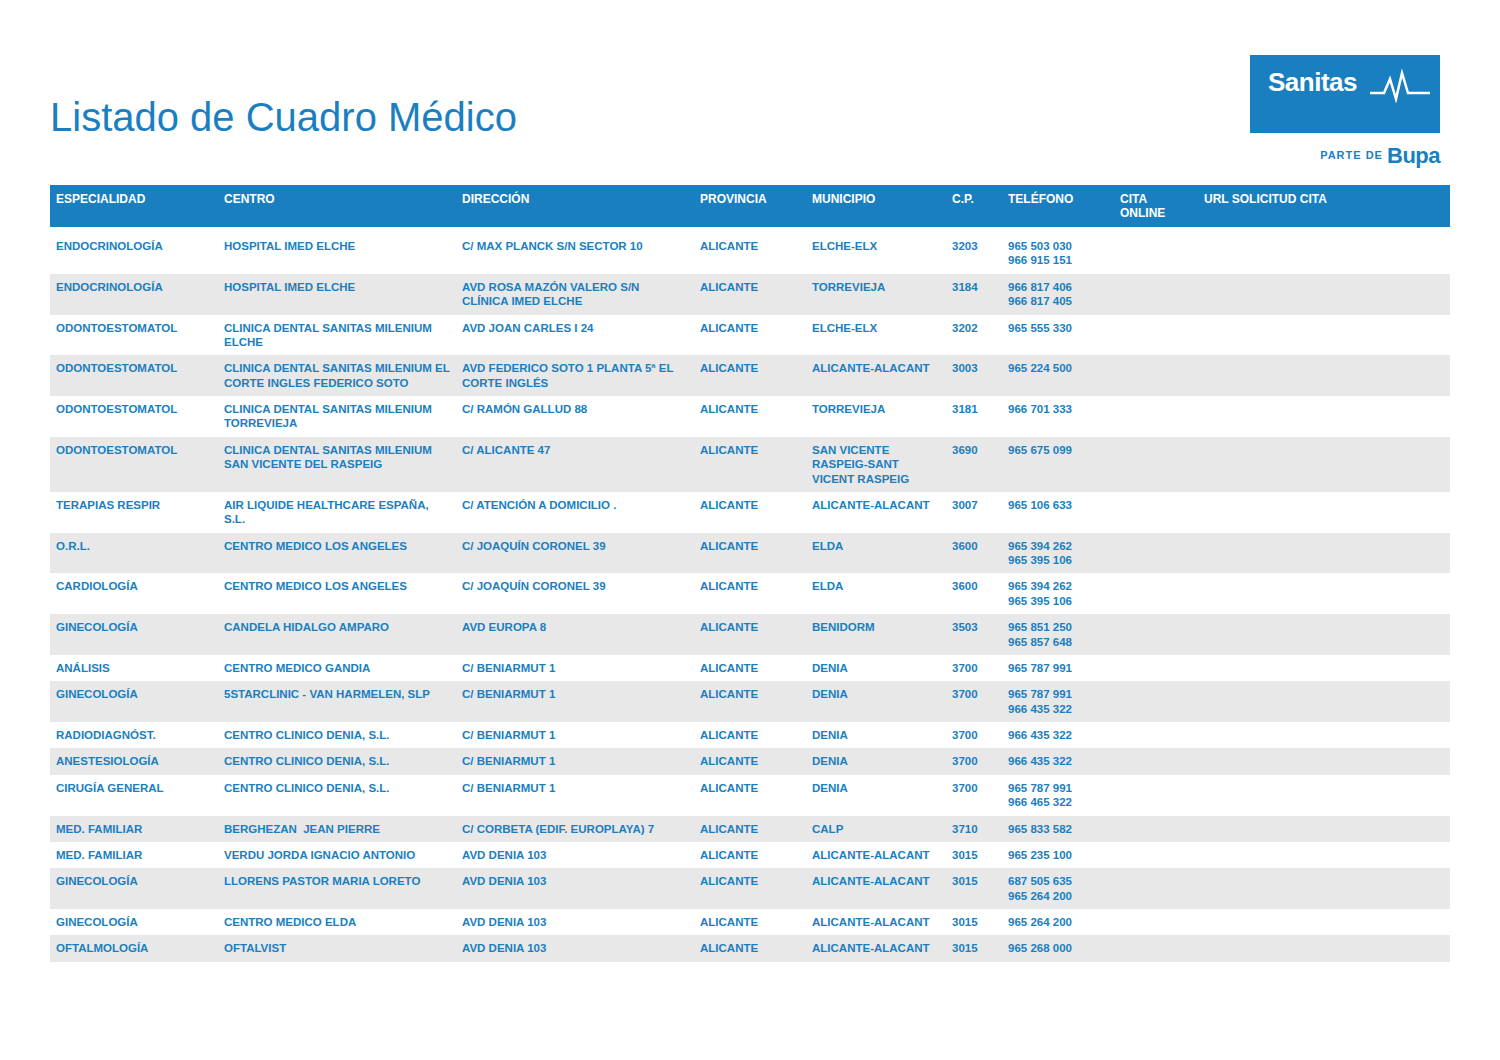Sanitas
PARTE DE Bupa
Listado de Cuadro Médico
| ESPECIALIDAD | CENTRO | DIRECCIÓN | PROVINCIA | MUNICIPIO | C.P. | TELÉFONO | CITA ONLINE | URL SOLICITUD CITA |
| --- | --- | --- | --- | --- | --- | --- | --- | --- |
| ENDOCRINOLOGÍA | HOSPITAL IMED ELCHE | C/ MAX PLANCK S/N SECTOR 10 | ALICANTE | ELCHE-ELX | 3203 | 965 503 030 966 915 151 | | |
| ENDOCRINOLOGÍA | HOSPITAL IMED ELCHE | AVD ROSA MAZÓN VALERO S/N CLÍNICA IMED ELCHE | ALICANTE | TORREVIEJA | 3184 | 966 817 406 966 817 405 | | |
| ODONTOESTOMATOL | CLINICA DENTAL SANITAS MILENIUM ELCHE | AVD JOAN CARLES I 24 | ALICANTE | ELCHE-ELX | 3202 | 965 555 330 | | |
| ODONTOESTOMATOL | CLINICA DENTAL SANITAS MILENIUM EL CORTE INGLES FEDERICO SOTO | AVD FEDERICO SOTO 1 PLANTA 5ª EL CORTE INGLÉS | ALICANTE | ALICANTE-ALACANT | 3003 | 965 224 500 | | |
| ODONTOESTOMATOL | CLINICA DENTAL SANITAS MILENIUM TORREVIEJA | C/ RAMÓN GALLUD 88 | ALICANTE | TORREVIEJA | 3181 | 966 701 333 | | |
| ODONTOESTOMATOL | CLINICA DENTAL SANITAS MILENIUM SAN VICENTE DEL RASPEIG | C/ ALICANTE 47 | ALICANTE | SAN VICENTE RASPEIG-SANT VICENT RASPEIG | 3690 | 965 675 099 | | |
| TERAPIAS RESPIR | AIR LIQUIDE HEALTHCARE ESPAÑA, S.L. | C/ ATENCIÓN A DOMICILIO . | ALICANTE | ALICANTE-ALACANT | 3007 | 965 106 633 | | |
| O.R.L. | CENTRO MEDICO LOS ANGELES | C/ JOAQUÍN CORONEL 39 | ALICANTE | ELDA | 3600 | 965 394 262 965 395 106 | | |
| CARDIOLOGÍA | CENTRO MEDICO LOS ANGELES | C/ JOAQUÍN CORONEL 39 | ALICANTE | ELDA | 3600 | 965 394 262 965 395 106 | | |
| GINECOLOGÍA | CANDELA HIDALGO AMPARO | AVD EUROPA 8 | ALICANTE | BENIDORM | 3503 | 965 851 250 965 857 648 | | |
| ANÁLISIS | CENTRO MEDICO GANDIA | C/ BENIARMUT 1 | ALICANTE | DENIA | 3700 | 965 787 991 | | |
| GINECOLOGÍA | 5STARCLINIC - VAN HARMELEN, SLP | C/ BENIARMUT 1 | ALICANTE | DENIA | 3700 | 965 787 991 966 435 322 | | |
| RADIODIAGNÓST. | CENTRO CLINICO DENIA, S.L. | C/ BENIARMUT 1 | ALICANTE | DENIA | 3700 | 966 435 322 | | |
| ANESTESIOLOGÍA | CENTRO CLINICO DENIA, S.L. | C/ BENIARMUT 1 | ALICANTE | DENIA | 3700 | 966 435 322 | | |
| CIRUGÍA GENERAL | CENTRO CLINICO DENIA, S.L. | C/ BENIARMUT 1 | ALICANTE | DENIA | 3700 | 965 787 991 966 465 322 | | |
| MED. FAMILIAR | BERGHEZAN JEAN PIERRE | C/ CORBETA (EDIF. EUROPLAYA) 7 | ALICANTE | CALP | 3710 | 965 833 582 | | |
| MED. FAMILIAR | VERDU JORDA IGNACIO ANTONIO | AVD DENIA 103 | ALICANTE | ALICANTE-ALACANT | 3015 | 965 235 100 | | |
| GINECOLOGÍA | LLORENS PASTOR MARIA LORETO | AVD DENIA 103 | ALICANTE | ALICANTE-ALACANT | 3015 | 687 505 635 965 264 200 | | |
| GINECOLOGÍA | CENTRO MEDICO ELDA | AVD DENIA 103 | ALICANTE | ALICANTE-ALACANT | 3015 | 965 264 200 | | |
| OFTALMOLOGÍA | OFTALVIST | AVD DENIA 103 | ALICANTE | ALICANTE-ALACANT | 3015 | 965 268 000 | | |